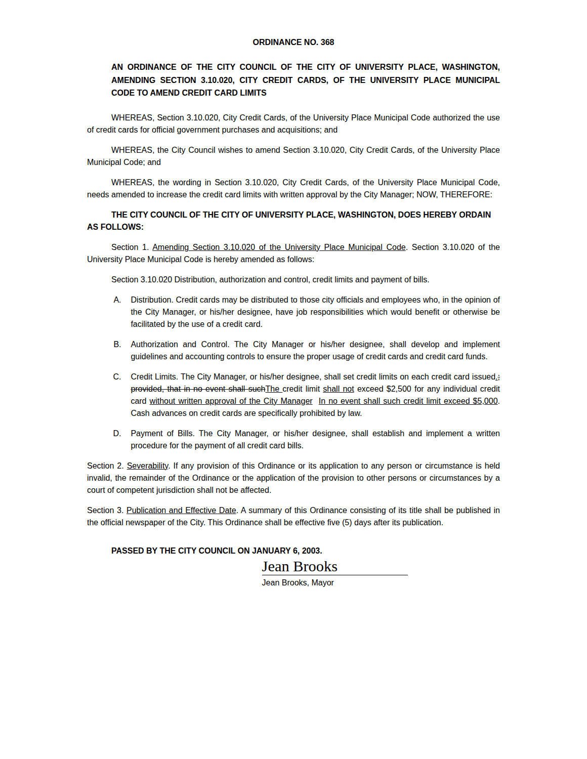ORDINANCE NO. 368
AN ORDINANCE OF THE CITY COUNCIL OF THE CITY OF UNIVERSITY PLACE, WASHINGTON, AMENDING SECTION 3.10.020, CITY CREDIT CARDS, OF THE UNIVERSITY PLACE MUNICIPAL CODE TO AMEND CREDIT CARD LIMITS
WHEREAS, Section 3.10.020, City Credit Cards, of the University Place Municipal Code authorized the use of credit cards for official government purchases and acquisitions; and
WHEREAS, the City Council wishes to amend Section 3.10.020, City Credit Cards, of the University Place Municipal Code; and
WHEREAS, the wording in Section 3.10.020, City Credit Cards, of the University Place Municipal Code, needs amended to increase the credit card limits with written approval by the City Manager; NOW, THEREFORE:
THE CITY COUNCIL OF THE CITY OF UNIVERSITY PLACE, WASHINGTON, DOES HEREBY ORDAIN AS FOLLOWS:
Section 1. Amending Section 3.10.020 of the University Place Municipal Code. Section 3.10.020 of the University Place Municipal Code is hereby amended as follows:
Section 3.10.020 Distribution, authorization and control, credit limits and payment of bills.
Distribution. Credit cards may be distributed to those city officials and employees who, in the opinion of the City Manager, or his/her designee, have job responsibilities which would benefit or otherwise be facilitated by the use of a credit card.
Authorization and Control. The City Manager or his/her designee, shall develop and implement guidelines and accounting controls to ensure the proper usage of credit cards and credit card funds.
Credit Limits. The City Manager, or his/her designee, shall set credit limits on each credit card issued.; provided, that in no event shall suchThe credit limit shall not exceed $2,500 for any individual credit card without written approval of the City Manager In no event shall such credit limit exceed $5,000. Cash advances on credit cards are specifically prohibited by law.
Payment of Bills. The City Manager, or his/her designee, shall establish and implement a written procedure for the payment of all credit card bills.
Section 2. Severability. If any provision of this Ordinance or its application to any person or circumstance is held invalid, the remainder of the Ordinance or the application of the provision to other persons or circumstances by a court of competent jurisdiction shall not be affected.
Section 3. Publication and Effective Date. A summary of this Ordinance consisting of its title shall be published in the official newspaper of the City. This Ordinance shall be effective five (5) days after its publication.
PASSED BY THE CITY COUNCIL ON JANUARY 6, 2003.
Jean Brooks
Jean Brooks, Mayor